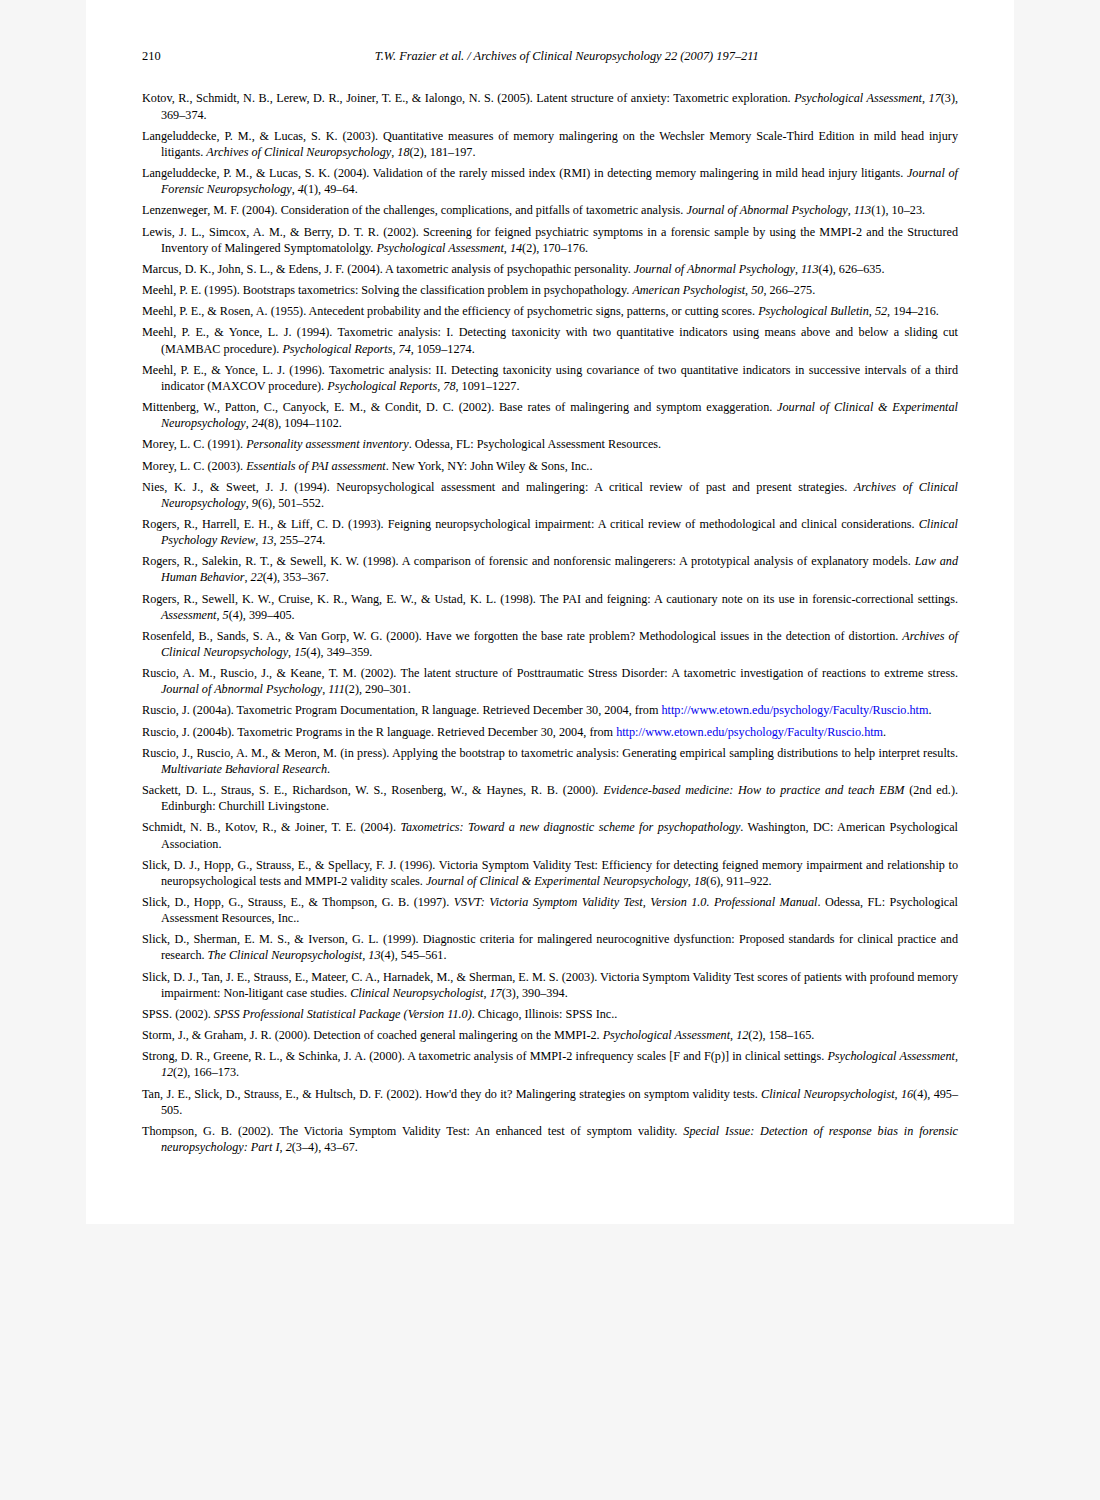210 T.W. Frazier et al. / Archives of Clinical Neuropsychology 22 (2007) 197–211
Kotov, R., Schmidt, N. B., Lerew, D. R., Joiner, T. E., & Ialongo, N. S. (2005). Latent structure of anxiety: Taxometric exploration. Psychological Assessment, 17(3), 369–374.
Langeluddecke, P. M., & Lucas, S. K. (2003). Quantitative measures of memory malingering on the Wechsler Memory Scale-Third Edition in mild head injury litigants. Archives of Clinical Neuropsychology, 18(2), 181–197.
Langeluddecke, P. M., & Lucas, S. K. (2004). Validation of the rarely missed index (RMI) in detecting memory malingering in mild head injury litigants. Journal of Forensic Neuropsychology, 4(1), 49–64.
Lenzenweger, M. F. (2004). Consideration of the challenges, complications, and pitfalls of taxometric analysis. Journal of Abnormal Psychology, 113(1), 10–23.
Lewis, J. L., Simcox, A. M., & Berry, D. T. R. (2002). Screening for feigned psychiatric symptoms in a forensic sample by using the MMPI-2 and the Structured Inventory of Malingered Symptomatololgy. Psychological Assessment, 14(2), 170–176.
Marcus, D. K., John, S. L., & Edens, J. F. (2004). A taxometric analysis of psychopathic personality. Journal of Abnormal Psychology, 113(4), 626–635.
Meehl, P. E. (1995). Bootstraps taxometrics: Solving the classification problem in psychopathology. American Psychologist, 50, 266–275.
Meehl, P. E., & Rosen, A. (1955). Antecedent probability and the efficiency of psychometric signs, patterns, or cutting scores. Psychological Bulletin, 52, 194–216.
Meehl, P. E., & Yonce, L. J. (1994). Taxometric analysis: I. Detecting taxonicity with two quantitative indicators using means above and below a sliding cut (MAMBAC procedure). Psychological Reports, 74, 1059–1274.
Meehl, P. E., & Yonce, L. J. (1996). Taxometric analysis: II. Detecting taxonicity using covariance of two quantitative indicators in successive intervals of a third indicator (MAXCOV procedure). Psychological Reports, 78, 1091–1227.
Mittenberg, W., Patton, C., Canyock, E. M., & Condit, D. C. (2002). Base rates of malingering and symptom exaggeration. Journal of Clinical & Experimental Neuropsychology, 24(8), 1094–1102.
Morey, L. C. (1991). Personality assessment inventory. Odessa, FL: Psychological Assessment Resources.
Morey, L. C. (2003). Essentials of PAI assessment. New York, NY: John Wiley & Sons, Inc..
Nies, K. J., & Sweet, J. J. (1994). Neuropsychological assessment and malingering: A critical review of past and present strategies. Archives of Clinical Neuropsychology, 9(6), 501–552.
Rogers, R., Harrell, E. H., & Liff, C. D. (1993). Feigning neuropsychological impairment: A critical review of methodological and clinical considerations. Clinical Psychology Review, 13, 255–274.
Rogers, R., Salekin, R. T., & Sewell, K. W. (1998). A comparison of forensic and nonforensic malingerers: A prototypical analysis of explanatory models. Law and Human Behavior, 22(4), 353–367.
Rogers, R., Sewell, K. W., Cruise, K. R., Wang, E. W., & Ustad, K. L. (1998). The PAI and feigning: A cautionary note on its use in forensic-correctional settings. Assessment, 5(4), 399–405.
Rosenfeld, B., Sands, S. A., & Van Gorp, W. G. (2000). Have we forgotten the base rate problem? Methodological issues in the detection of distortion. Archives of Clinical Neuropsychology, 15(4), 349–359.
Ruscio, A. M., Ruscio, J., & Keane, T. M. (2002). The latent structure of Posttraumatic Stress Disorder: A taxometric investigation of reactions to extreme stress. Journal of Abnormal Psychology, 111(2), 290–301.
Ruscio, J. (2004a). Taxometric Program Documentation, R language. Retrieved December 30, 2004, from http://www.etown.edu/psychology/Faculty/Ruscio.htm.
Ruscio, J. (2004b). Taxometric Programs in the R language. Retrieved December 30, 2004, from http://www.etown.edu/psychology/Faculty/Ruscio.htm.
Ruscio, J., Ruscio, A. M., & Meron, M. (in press). Applying the bootstrap to taxometric analysis: Generating empirical sampling distributions to help interpret results. Multivariate Behavioral Research.
Sackett, D. L., Straus, S. E., Richardson, W. S., Rosenberg, W., & Haynes, R. B. (2000). Evidence-based medicine: How to practice and teach EBM (2nd ed.). Edinburgh: Churchill Livingstone.
Schmidt, N. B., Kotov, R., & Joiner, T. E. (2004). Taxometrics: Toward a new diagnostic scheme for psychopathology. Washington, DC: American Psychological Association.
Slick, D. J., Hopp, G., Strauss, E., & Spellacy, F. J. (1996). Victoria Symptom Validity Test: Efficiency for detecting feigned memory impairment and relationship to neuropsychological tests and MMPI-2 validity scales. Journal of Clinical & Experimental Neuropsychology, 18(6), 911–922.
Slick, D., Hopp, G., Strauss, E., & Thompson, G. B. (1997). VSVT: Victoria Symptom Validity Test, Version 1.0. Professional Manual. Odessa, FL: Psychological Assessment Resources, Inc..
Slick, D., Sherman, E. M. S., & Iverson, G. L. (1999). Diagnostic criteria for malingered neurocognitive dysfunction: Proposed standards for clinical practice and research. The Clinical Neuropsychologist, 13(4), 545–561.
Slick, D. J., Tan, J. E., Strauss, E., Mateer, C. A., Harnadek, M., & Sherman, E. M. S. (2003). Victoria Symptom Validity Test scores of patients with profound memory impairment: Non-litigant case studies. Clinical Neuropsychologist, 17(3), 390–394.
SPSS. (2002). SPSS Professional Statistical Package (Version 11.0). Chicago, Illinois: SPSS Inc..
Storm, J., & Graham, J. R. (2000). Detection of coached general malingering on the MMPI-2. Psychological Assessment, 12(2), 158–165.
Strong, D. R., Greene, R. L., & Schinka, J. A. (2000). A taxometric analysis of MMPI-2 infrequency scales [F and F(p)] in clinical settings. Psychological Assessment, 12(2), 166–173.
Tan, J. E., Slick, D., Strauss, E., & Hultsch, D. F. (2002). How'd they do it? Malingering strategies on symptom validity tests. Clinical Neuropsychologist, 16(4), 495–505.
Thompson, G. B. (2002). The Victoria Symptom Validity Test: An enhanced test of symptom validity. Special Issue: Detection of response bias in forensic neuropsychology: Part I, 2(3–4), 43–67.